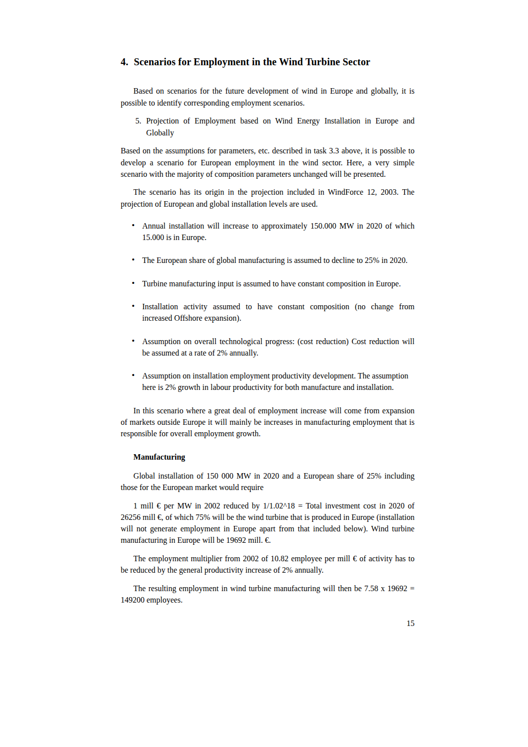4. Scenarios for Employment in the Wind Turbine Sector
Based on scenarios for the future development of wind in Europe and globally, it is possible to identify corresponding employment scenarios.
5. Projection of Employment based on Wind Energy Installation in Europe and Globally
Based on the assumptions for parameters, etc. described in task 3.3 above, it is possible to develop a scenario for European employment in the wind sector. Here, a very simple scenario with the majority of composition parameters unchanged will be presented.
The scenario has its origin in the projection included in WindForce 12, 2003. The projection of European and global installation levels are used.
Annual installation will increase to approximately 150.000 MW in 2020 of which 15.000 is in Europe.
The European share of global manufacturing is assumed to decline to 25% in 2020.
Turbine manufacturing input is assumed to have constant composition in Europe.
Installation activity assumed to have constant composition (no change from increased Offshore expansion).
Assumption on overall technological progress: (cost reduction) Cost reduction will be assumed at a rate of 2% annually.
Assumption on installation employment productivity development. The assumption here is 2% growth in labour productivity for both manufacture and installation.
In this scenario where a great deal of employment increase will come from expansion of markets outside Europe it will mainly be increases in manufacturing employment that is responsible for overall employment growth.
Manufacturing
Global installation of 150 000 MW in 2020 and a European share of 25% including those for the European market would require
1 mill € per MW in 2002 reduced by 1/1.02^18 = Total investment cost in 2020 of 26256 mill €, of which 75% will be the wind turbine that is produced in Europe (installation will not generate employment in Europe apart from that included below). Wind turbine manufacturing in Europe will be 19692 mill. €.
The employment multiplier from 2002 of 10.82 employee per mill € of activity has to be reduced by the general productivity increase of 2% annually.
The resulting employment in wind turbine manufacturing will then be 7.58 x 19692 = 149200 employees.
15